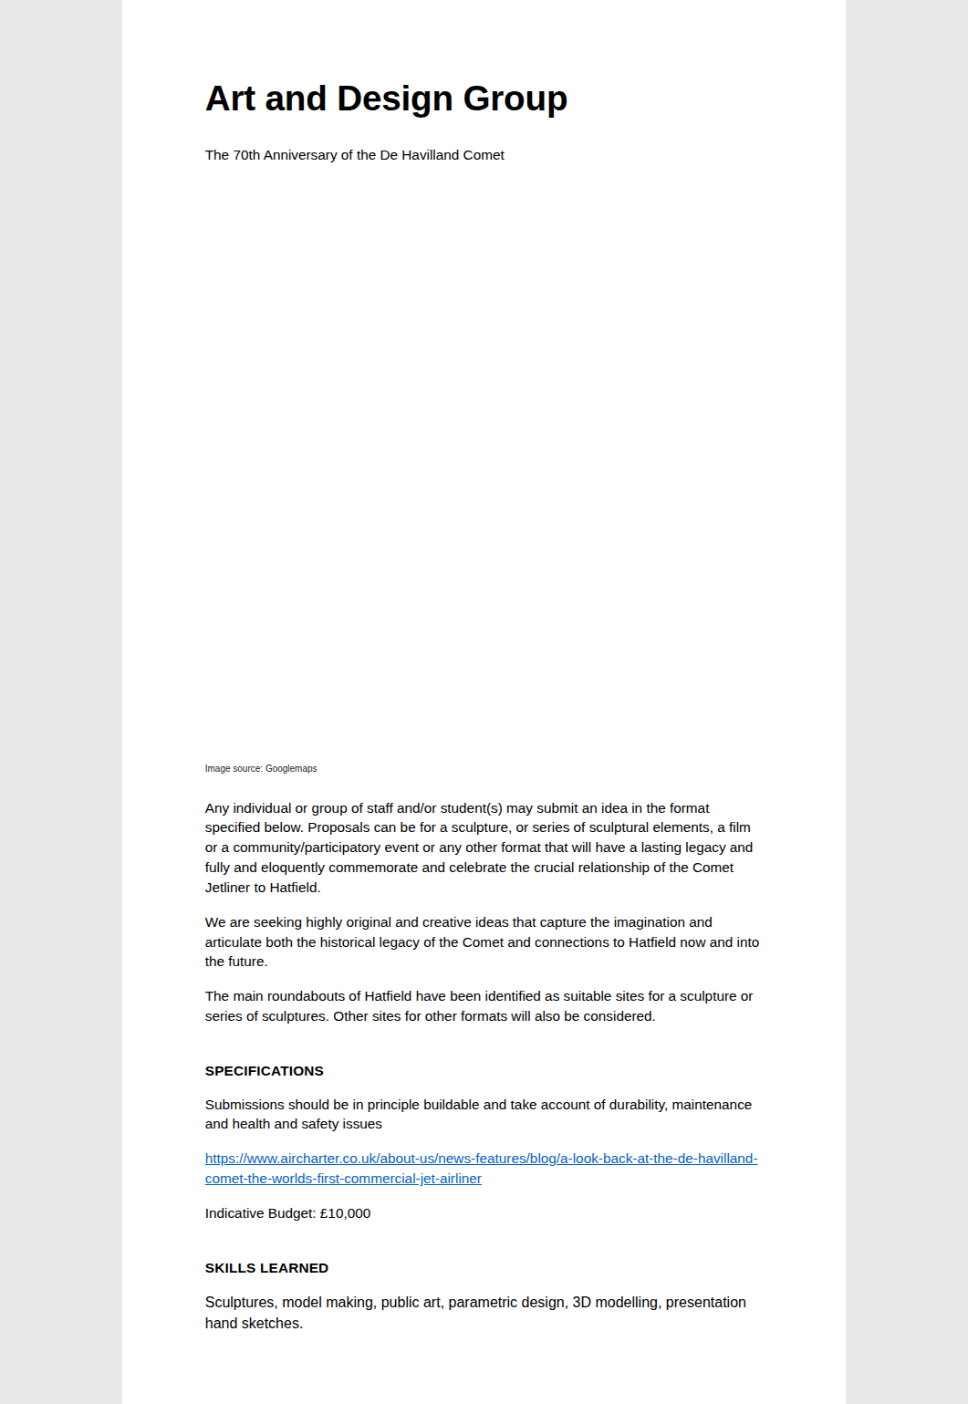Art and Design Group
The 70th Anniversary of the De Havilland Comet
Image source: Googlemaps
Any individual or group of staff and/or student(s) may submit an idea in the format specified below. Proposals can be for a sculpture, or series of sculptural elements, a film or a community/participatory event or any other format that will have a lasting legacy and fully and eloquently commemorate and celebrate the crucial relationship of the Comet Jetliner to Hatfield.
We are seeking highly original and creative ideas that capture the imagination and articulate both the historical legacy of the Comet and connections to Hatfield now and into the future.
The main roundabouts of Hatfield have been identified as suitable sites for a sculpture or series of sculptures. Other sites for other formats will also be considered.
SPECIFICATIONS
Submissions should be in principle buildable and take account of durability, maintenance and health and safety issues
https://www.aircharter.co.uk/about-us/news-features/blog/a-look-back-at-the-de-havilland-comet-the-worlds-first-commercial-jet-airliner
Indicative Budget: £10,000
SKILLS LEARNED
Sculptures, model making, public art, parametric design, 3D modelling, presentation hand sketches.